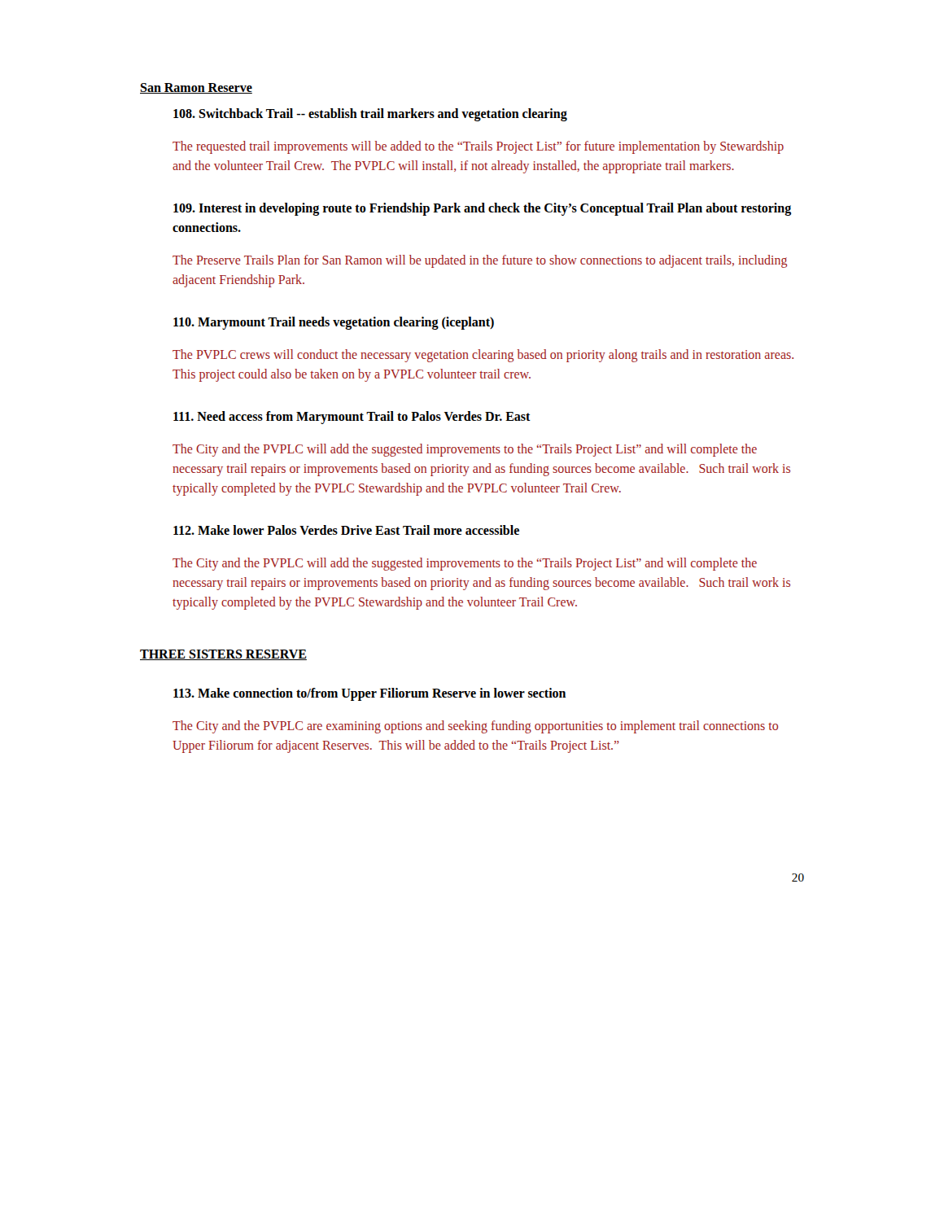San Ramon Reserve
108. Switchback Trail -- establish trail markers and vegetation clearing The requested trail improvements will be added to the “Trails Project List” for future implementation by Stewardship and the volunteer Trail Crew. The PVPLC will install, if not already installed, the appropriate trail markers.
109. Interest in developing route to Friendship Park and check the City’s Conceptual Trail Plan about restoring connections. The Preserve Trails Plan for San Ramon will be updated in the future to show connections to adjacent trails, including adjacent Friendship Park.
110. Marymount Trail needs vegetation clearing (iceplant) The PVPLC crews will conduct the necessary vegetation clearing based on priority along trails and in restoration areas. This project could also be taken on by a PVPLC volunteer trail crew.
111. Need access from Marymount Trail to Palos Verdes Dr. East The City and the PVPLC will add the suggested improvements to the “Trails Project List” and will complete the necessary trail repairs or improvements based on priority and as funding sources become available. Such trail work is typically completed by the PVPLC Stewardship and the PVPLC volunteer Trail Crew.
112. Make lower Palos Verdes Drive East Trail more accessible The City and the PVPLC will add the suggested improvements to the “Trails Project List” and will complete the necessary trail repairs or improvements based on priority and as funding sources become available. Such trail work is typically completed by the PVPLC Stewardship and the volunteer Trail Crew.
THREE SISTERS RESERVE
113. Make connection to/from Upper Filiorum Reserve in lower section The City and the PVPLC are examining options and seeking funding opportunities to implement trail connections to Upper Filiorum for adjacent Reserves. This will be added to the “Trails Project List.”
20